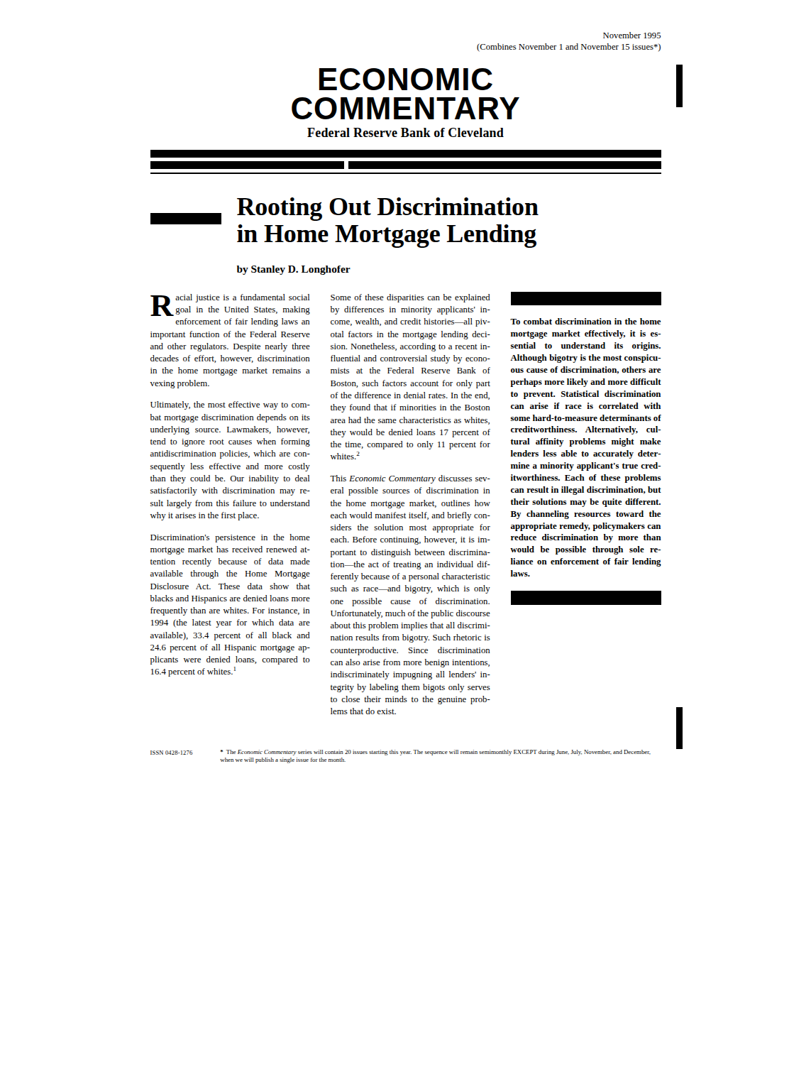November 1995
(Combines November 1 and November 15 issues*)
ECONOMIC
COMMENTARY
Federal Reserve Bank of Cleveland
Rooting Out Discrimination
in Home Mortgage Lending
by Stanley D. Longhofer
Racial justice is a fundamental social goal in the United States, making enforcement of fair lending laws an important function of the Federal Reserve and other regulators. Despite nearly three decades of effort, however, discrimination in the home mortgage market remains a vexing problem.
Ultimately, the most effective way to combat mortgage discrimination depends on its underlying source. Lawmakers, however, tend to ignore root causes when forming antidiscrimination policies, which are consequently less effective and more costly than they could be. Our inability to deal satisfactorily with discrimination may result largely from this failure to understand why it arises in the first place.
Discrimination's persistence in the home mortgage market has received renewed attention recently because of data made available through the Home Mortgage Disclosure Act. These data show that blacks and Hispanics are denied loans more frequently than are whites. For instance, in 1994 (the latest year for which data are available), 33.4 percent of all black and 24.6 percent of all Hispanic mortgage applicants were denied loans, compared to 16.4 percent of whites.1
Some of these disparities can be explained by differences in minority applicants' income, wealth, and credit histories—all pivotal factors in the mortgage lending decision. Nonetheless, according to a recent influential and controversial study by economists at the Federal Reserve Bank of Boston, such factors account for only part of the difference in denial rates. In the end, they found that if minorities in the Boston area had the same characteristics as whites, they would be denied loans 17 percent of the time, compared to only 11 percent for whites.2
This Economic Commentary discusses several possible sources of discrimination in the home mortgage market, outlines how each would manifest itself, and briefly considers the solution most appropriate for each. Before continuing, however, it is important to distinguish between discrimination—the act of treating an individual differently because of a personal characteristic such as race—and bigotry, which is only one possible cause of discrimination. Unfortunately, much of the public discourse about this problem implies that all discrimination results from bigotry. Such rhetoric is counterproductive. Since discrimination can also arise from more benign intentions, indiscriminately impugning all lenders' integrity by labeling them bigots only serves to close their minds to the genuine problems that do exist.
To combat discrimination in the home mortgage market effectively, it is essential to understand its origins. Although bigotry is the most conspicuous cause of discrimination, others are perhaps more likely and more difficult to prevent. Statistical discrimination can arise if race is correlated with some hard-to-measure determinants of creditworthiness. Alternatively, cultural affinity problems might make lenders less able to accurately determine a minority applicant's true creditworthiness. Each of these problems can result in illegal discrimination, but their solutions may be quite different. By channeling resources toward the appropriate remedy, policymakers can reduce discrimination by more than would be possible through sole reliance on enforcement of fair lending laws.
ISSN 0428-1276
* The Economic Commentary series will contain 20 issues starting this year. The sequence will remain semimonthly EXCEPT during June, July, November, and December, when we will publish a single issue for the month.